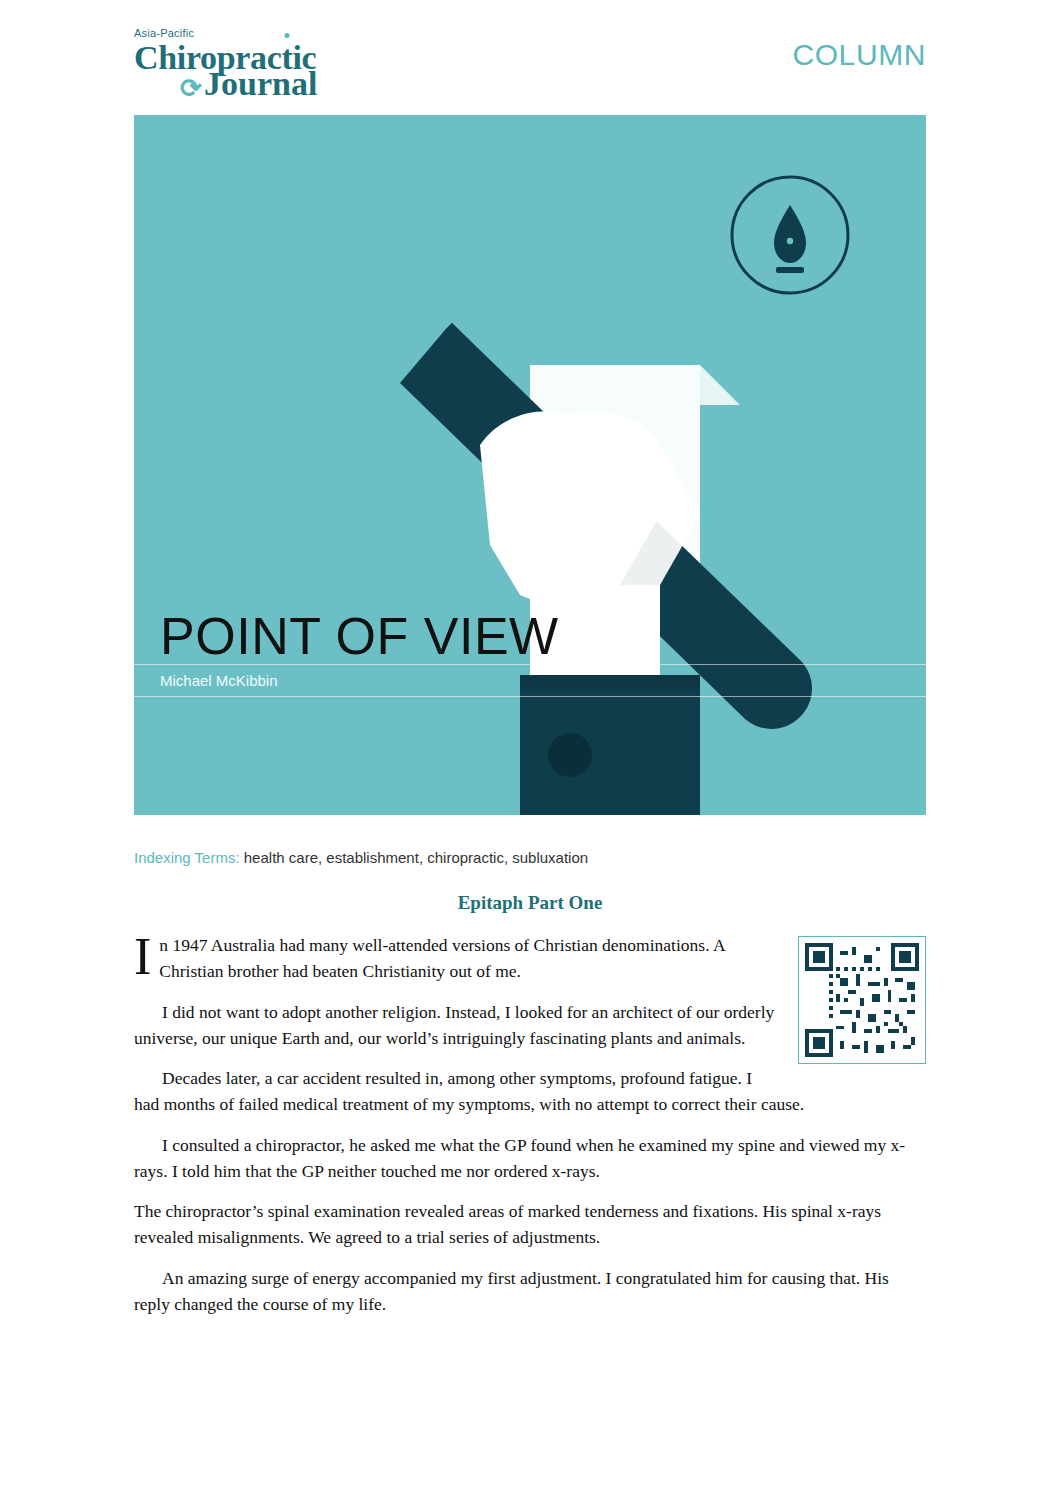Asia-Pacific
Chiropractic
⟳Journal
COLUMN
POINT OF VIEW
Michael McKibbin
Indexing Terms: health care, establishment, chiropractic, subluxation
Epitaph Part One
In 1947 Australia had many well-attended versions of Christian denominations. A Christian brother had beaten Christianity out of me.
I did not want to adopt another religion. Instead, I looked for an architect of our orderly universe, our unique Earth and, our world’s intriguingly fascinating plants and animals.
Decades later, a car accident resulted in, among other symptoms, profound fatigue. I had months of failed medical treatment of my symptoms, with no attempt to correct their cause.
I consulted a chiropractor, he asked me what the GP found when he examined my spine and viewed my x-rays. I told him that the GP neither touched me nor ordered x-rays.
The chiropractor’s spinal examination revealed areas of marked tenderness and fixations. His spinal x-rays revealed misalignments. We agreed to a trial series of adjustments.
An amazing surge of energy accompanied my first adjustment. I congratulated him for causing that. His reply changed the course of my life.